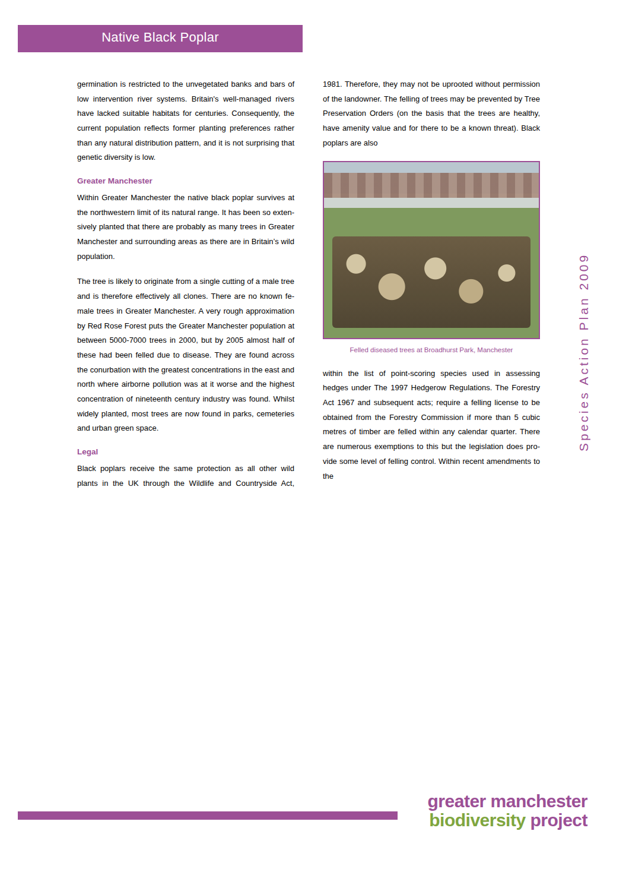Native Black Poplar
Species Action Plan 2009
germination is restricted to the unvegetated banks and bars of low intervention river systems. Britain's well-managed rivers have lacked suitable habitats for centuries. Consequently, the current population reflects former planting preferences rather than any natural distribution pattern, and it is not surprising that genetic diversity is low.
Greater Manchester
Within Greater Manchester the native black poplar survives at the northwestern limit of its natural range. It has been so extensively planted that there are probably as many trees in Greater Manchester and surrounding areas as there are in Britain’s wild population.
The tree is likely to originate from a single cutting of a male tree and is therefore effectively all clones. There are no known female trees in Greater Manchester. A very rough approximation by Red Rose Forest puts the Greater Manchester population at between 5000-7000 trees in 2000, but by 2005 almost half of these had been felled due to disease. They are found across the conurbation with the greatest concentrations in the east and north where airborne pollution was at it worse and the highest concentration of nineteenth century industry was found. Whilst widely planted, most trees are now found in parks, cemeteries and urban green space.
Legal
Black poplars receive the same protection as all other wild plants in the UK through the Wildlife and Countryside Act, 1981. Therefore, they may not be uprooted without permission of the landowner. The felling of trees may be prevented by Tree Preservation Orders (on the basis that the trees are healthy, have amenity value and for there to be a known threat). Black poplars are also
Felled diseased trees at Broadhurst Park, Manchester
within the list of point-scoring species used in assessing hedges under The 1997 Hedgerow Regulations. The Forestry Act 1967 and subsequent acts; require a felling license to be obtained from the Forestry Commission if more than 5 cubic metres of timber are felled within any calendar quarter. There are numerous exemptions to this but the legislation does provide some level of felling control. Within recent amendments to the
greater manchester
biodiversity project